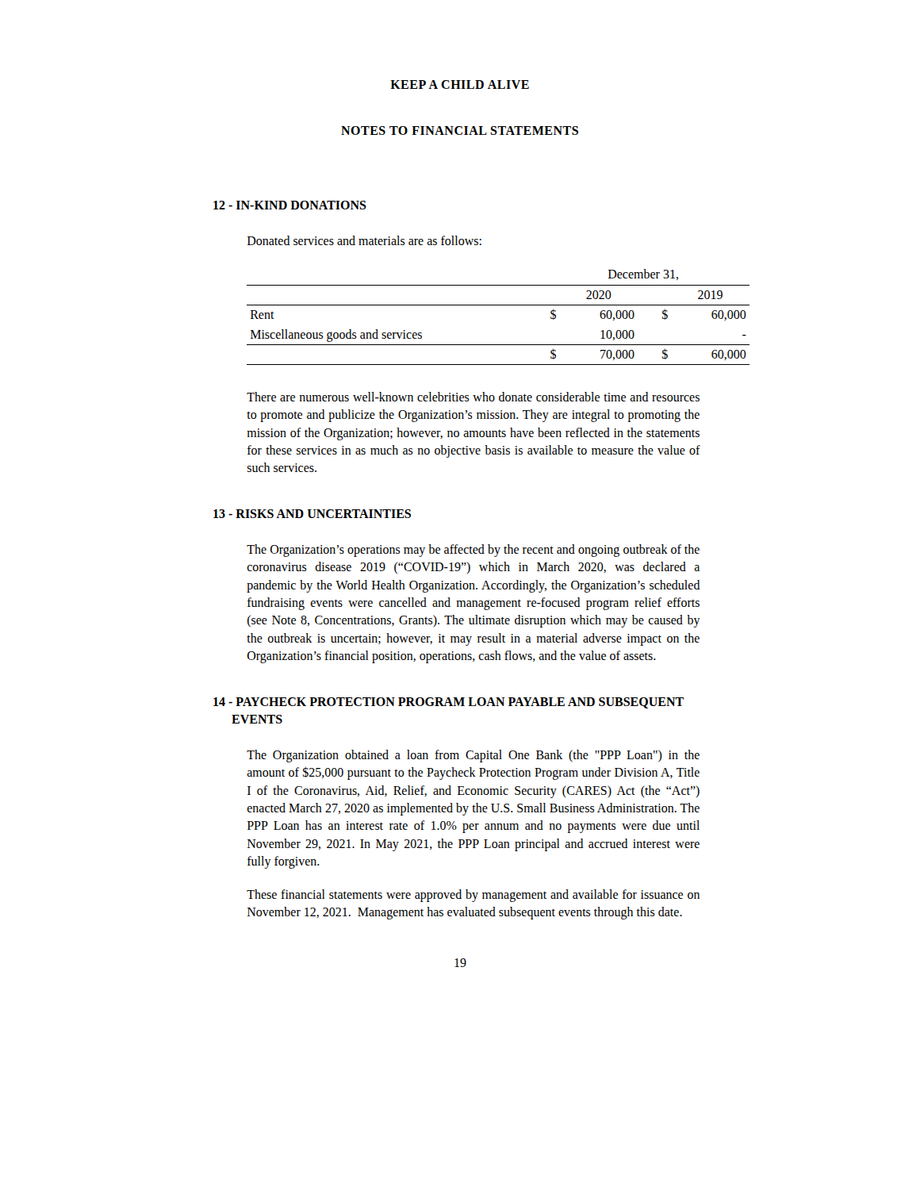KEEP A CHILD ALIVE
NOTES TO FINANCIAL STATEMENTS
12 - IN-KIND DONATIONS
Donated services and materials are as follows:
| | December 31, |
| | | 2020 | | | 2019 |
| Rent | $ | 60,000 | | $ | 60,000 |
| Miscellaneous goods and services | | 10,000 | | | - |
| | $ | 70,000 | | $ | 60,000 |
There are numerous well-known celebrities who donate considerable time and resources to promote and publicize the Organization’s mission. They are integral to promoting the mission of the Organization; however, no amounts have been reflected in the statements for these services in as much as no objective basis is available to measure the value of such services.
13 - RISKS AND UNCERTAINTIES
The Organization’s operations may be affected by the recent and ongoing outbreak of the coronavirus disease 2019 (“COVID-19”) which in March 2020, was declared a pandemic by the World Health Organization. Accordingly, the Organization’s scheduled fundraising events were cancelled and management re-focused program relief efforts (see Note 8, Concentrations, Grants). The ultimate disruption which may be caused by the outbreak is uncertain; however, it may result in a material adverse impact on the Organization’s financial position, operations, cash flows, and the value of assets.
14 - PAYCHECK PROTECTION PROGRAM LOAN PAYABLE AND SUBSEQUENT
EVENTS
The Organization obtained a loan from Capital One Bank (the "PPP Loan") in the amount of $25,000 pursuant to the Paycheck Protection Program under Division A, Title I of the Coronavirus, Aid, Relief, and Economic Security (CARES) Act (the “Act”) enacted March 27, 2020 as implemented by the U.S. Small Business Administration. The PPP Loan has an interest rate of 1.0% per annum and no payments were due until November 29, 2021. In May 2021, the PPP Loan principal and accrued interest were fully forgiven.
These financial statements were approved by management and available for issuance on November 12, 2021. Management has evaluated subsequent events through this date.
19